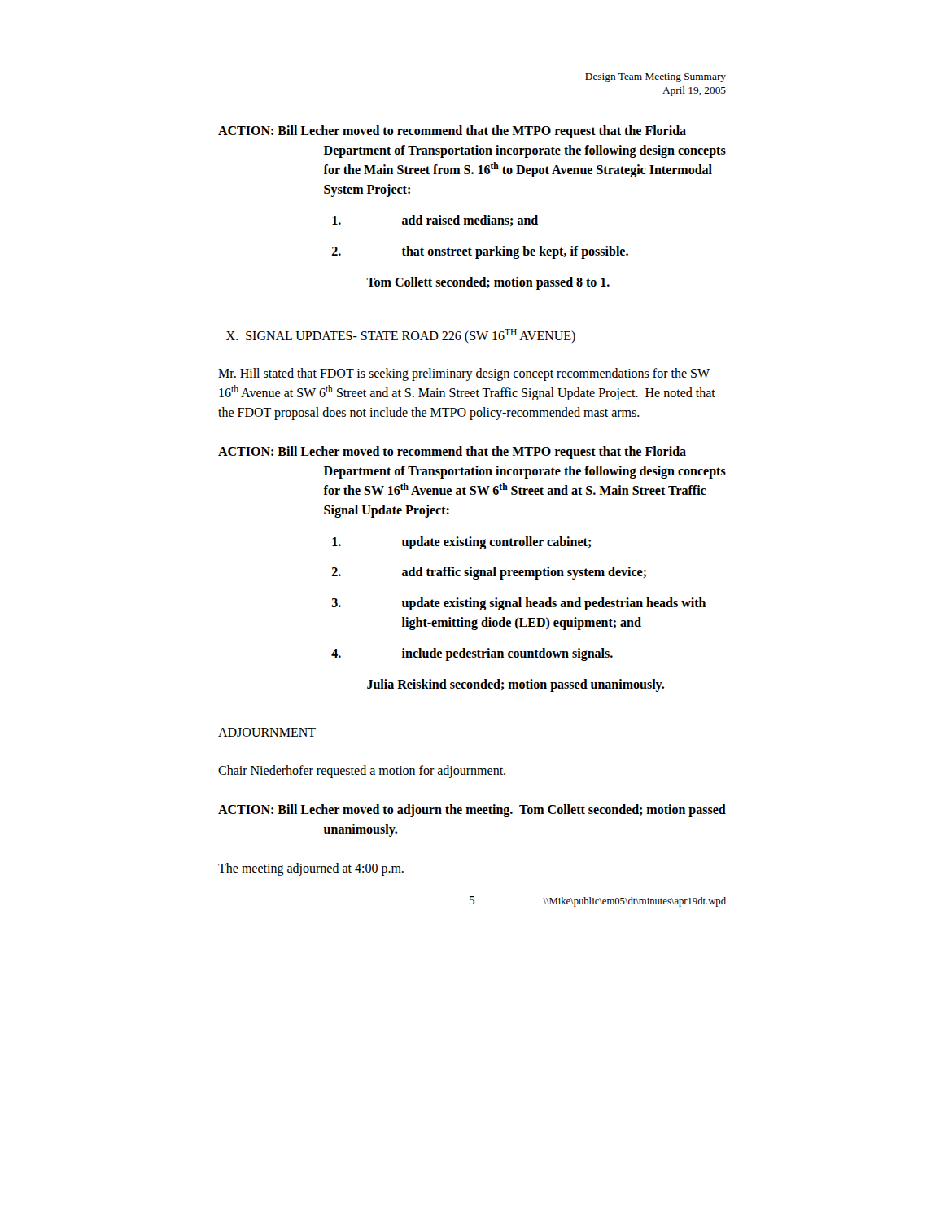Design Team Meeting Summary
April 19, 2005
ACTION: Bill Lecher moved to recommend that the MTPO request that the Florida Department of Transportation incorporate the following design concepts for the Main Street from S. 16th to Depot Avenue Strategic Intermodal System Project:
add raised medians; and
that onstreet parking be kept, if possible.
Tom Collett seconded; motion passed 8 to 1.
X. SIGNAL UPDATES- STATE ROAD 226 (SW 16TH AVENUE)
Mr. Hill stated that FDOT is seeking preliminary design concept recommendations for the SW 16th Avenue at SW 6th Street and at S. Main Street Traffic Signal Update Project. He noted that the FDOT proposal does not include the MTPO policy-recommended mast arms.
ACTION: Bill Lecher moved to recommend that the MTPO request that the Florida Department of Transportation incorporate the following design concepts for the SW 16th Avenue at SW 6th Street and at S. Main Street Traffic Signal Update Project:
update existing controller cabinet;
add traffic signal preemption system device;
update existing signal heads and pedestrian heads with light-emitting diode (LED) equipment; and
include pedestrian countdown signals.
Julia Reiskind seconded; motion passed unanimously.
ADJOURNMENT
Chair Niederhofer requested a motion for adjournment.
ACTION: Bill Lecher moved to adjourn the meeting. Tom Collett seconded; motion passed unanimously.
The meeting adjourned at 4:00 p.m.
5 \\Mike\public\em05\dt\minutes\apr19dt.wpd